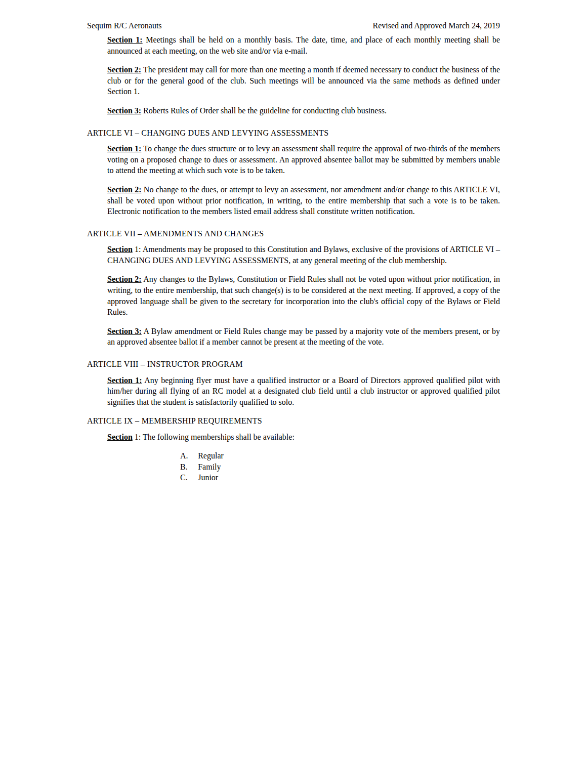Sequim R/C Aeronauts Revised and Approved March 24, 2019
Section 1: Meetings shall be held on a monthly basis. The date, time, and place of each monthly meeting shall be announced at each meeting, on the web site and/or via e-mail.
Section 2: The president may call for more than one meeting a month if deemed necessary to conduct the business of the club or for the general good of the club. Such meetings will be announced via the same methods as defined under Section 1.
Section 3: Roberts Rules of Order shall be the guideline for conducting club business.
ARTICLE VI – CHANGING DUES AND LEVYING ASSESSMENTS
Section 1: To change the dues structure or to levy an assessment shall require the approval of two-thirds of the members voting on a proposed change to dues or assessment. An approved absentee ballot may be submitted by members unable to attend the meeting at which such vote is to be taken.
Section 2: No change to the dues, or attempt to levy an assessment, nor amendment and/or change to this ARTICLE VI, shall be voted upon without prior notification, in writing, to the entire membership that such a vote is to be taken. Electronic notification to the members listed email address shall constitute written notification.
ARTICLE VII – AMENDMENTS AND CHANGES
Section 1: Amendments may be proposed to this Constitution and Bylaws, exclusive of the provisions of ARTICLE VI – CHANGING DUES AND LEVYING ASSESSMENTS, at any general meeting of the club membership.
Section 2: Any changes to the Bylaws, Constitution or Field Rules shall not be voted upon without prior notification, in writing, to the entire membership, that such change(s) is to be considered at the next meeting. If approved, a copy of the approved language shall be given to the secretary for incorporation into the club's official copy of the Bylaws or Field Rules.
Section 3: A Bylaw amendment or Field Rules change may be passed by a majority vote of the members present, or by an approved absentee ballot if a member cannot be present at the meeting of the vote.
ARTICLE VIII – INSTRUCTOR PROGRAM
Section 1: Any beginning flyer must have a qualified instructor or a Board of Directors approved qualified pilot with him/her during all flying of an RC model at a designated club field until a club instructor or approved qualified pilot signifies that the student is satisfactorily qualified to solo.
ARTICLE IX – MEMBERSHIP REQUIREMENTS
Section 1: The following memberships shall be available:
A. Regular
B. Family
C. Junior